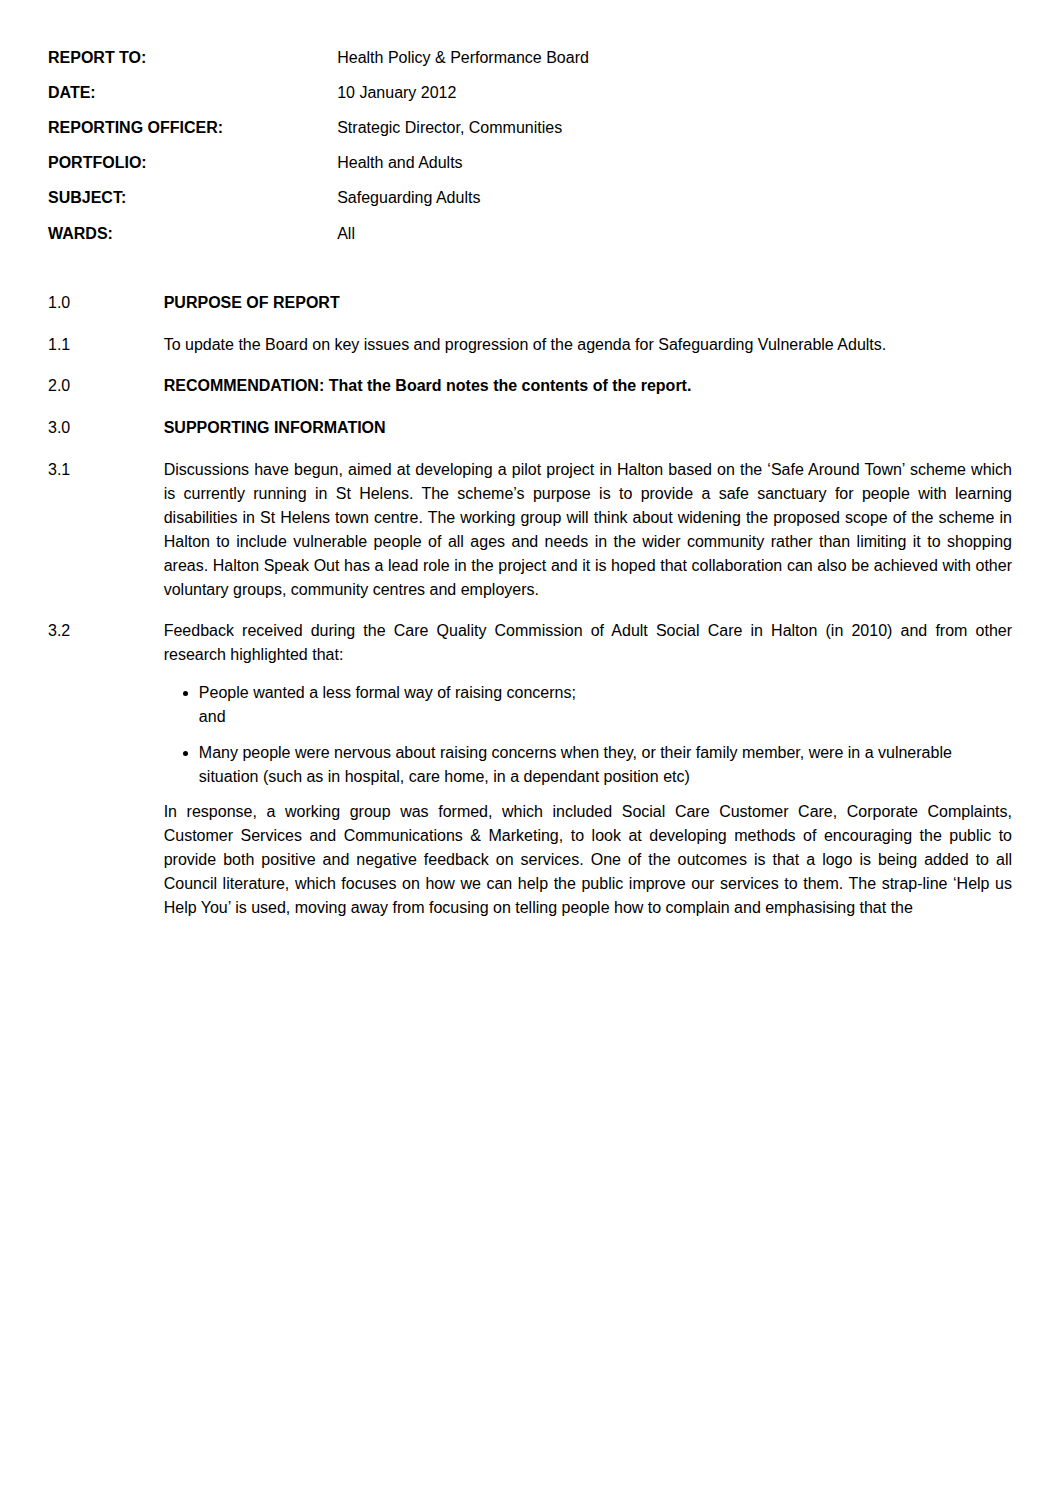| REPORT TO: | Health Policy & Performance Board |
| DATE: | 10 January 2012 |
| REPORTING OFFICER: | Strategic Director, Communities |
| PORTFOLIO: | Health and Adults |
| SUBJECT: | Safeguarding Adults |
| WARDS: | All |
| 1.0 | PURPOSE OF REPORT |
| 1.1 | To update the Board on key issues and progression of the agenda for Safeguarding Vulnerable Adults. |
| 2.0 | RECOMMENDATION: That the Board notes the contents of the report. |
| 3.0 | SUPPORTING INFORMATION |
| 3.1 | Discussions have begun, aimed at developing a pilot project in Halton based on the ‘Safe Around Town’ scheme which is currently running in St Helens. The scheme’s purpose is to provide a safe sanctuary for people with learning disabilities in St Helens town centre. The working group will think about widening the proposed scope of the scheme in Halton to include vulnerable people of all ages and needs in the wider community rather than limiting it to shopping areas. Halton Speak Out has a lead role in the project and it is hoped that collaboration can also be achieved with other voluntary groups, community centres and employers. |
| 3.2 | Feedback received during the Care Quality Commission of Adult Social Care in Halton (in 2010) and from other research highlighted that: People wanted a less formal way of raising concerns; and Many people were nervous about raising concerns when they, or their family member, were in a vulnerable situation (such as in hospital, care home, in a dependant position etc) In response, a working group was formed, which included Social Care Customer Care, Corporate Complaints, Customer Services and Communications & Marketing, to look at developing methods of encouraging the public to provide both positive and negative feedback on services. One of the outcomes is that a logo is being added to all Council literature, which focuses on how we can help the public improve our services to them. The strap-line ‘Help us Help You’ is used, moving away from focusing on telling people how to complain and emphasising that the |